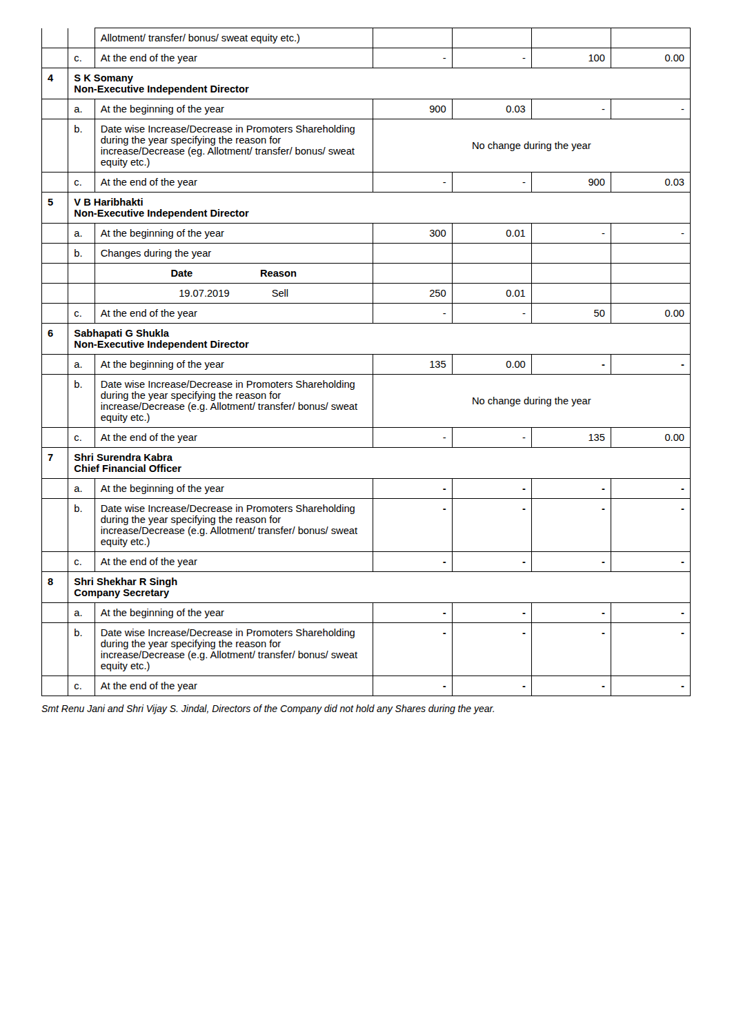| | | Allotment/ transfer/ bonus/ sweat equity etc.) | | | | |
| | c. | At the end of the year | - | - | 100 | 0.00 |
| 4 | S K Somany Non-Executive Independent Director |
| | a. | At the beginning of the year | 900 | 0.03 | - | - |
| | b. | Date wise Increase/Decrease in Promoters Shareholding during the year specifying the reason for increase/Decrease (eg. Allotment/ transfer/ bonus/ sweat equity etc.) | No change during the year |
| | c. | At the end of the year | - | - | 900 | 0.03 |
| 5 | V B Haribhakti Non-Executive Independent Director |
| | a. | At the beginning of the year | 300 | 0.01 | - | - |
| | b. | Changes during the year | | | | |
| | | Date Reason | | | | |
| | | 19.07.2019 Sell | 250 | 0.01 | | |
| | c. | At the end of the year | - | - | 50 | 0.00 |
| 6 | Sabhapati G Shukla Non-Executive Independent Director |
| | a. | At the beginning of the year | 135 | 0.00 | - | - |
| | b. | Date wise Increase/Decrease in Promoters Shareholding during the year specifying the reason for increase/Decrease (e.g. Allotment/ transfer/ bonus/ sweat equity etc.) | No change during the year |
| | c. | At the end of the year | - | - | 135 | 0.00 |
| 7 | Shri Surendra Kabra Chief Financial Officer |
| | a. | At the beginning of the year | - | - | - | - |
| | b. | Date wise Increase/Decrease in Promoters Shareholding during the year specifying the reason for increase/Decrease (e.g. Allotment/ transfer/ bonus/ sweat equity etc.) | - | - | - | - |
| | c. | At the end of the year | - | - | - | - |
| 8 | Shri Shekhar R Singh Company Secretary |
| | a. | At the beginning of the year | - | - | - | - |
| | b. | Date wise Increase/Decrease in Promoters Shareholding during the year specifying the reason for increase/Decrease (e.g. Allotment/ transfer/ bonus/ sweat equity etc.) | - | - | - | - |
| | c. | At the end of the year | - | - | - | - |
Smt Renu Jani and Shri Vijay S. Jindal, Directors of the Company did not hold any Shares during the year.